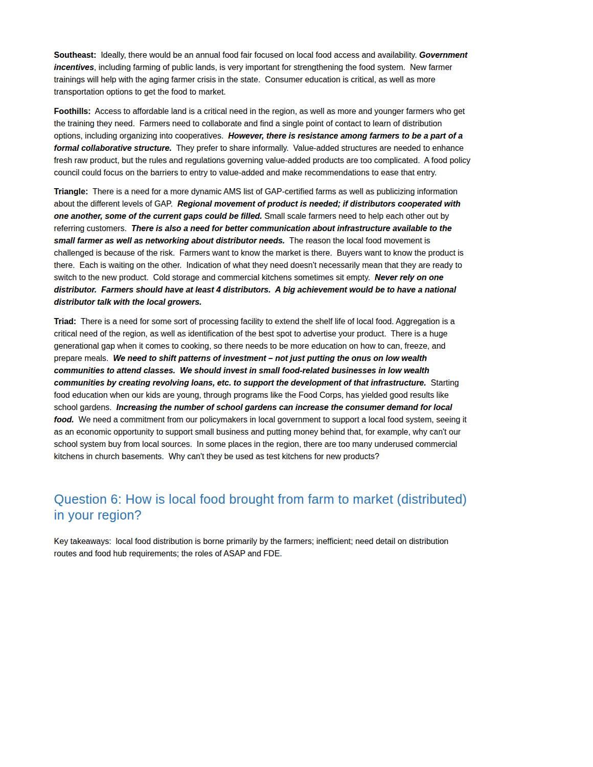Southeast: Ideally, there would be an annual food fair focused on local food access and availability. Government incentives, including farming of public lands, is very important for strengthening the food system. New farmer trainings will help with the aging farmer crisis in the state. Consumer education is critical, as well as more transportation options to get the food to market.
Foothills: Access to affordable land is a critical need in the region, as well as more and younger farmers who get the training they need. Farmers need to collaborate and find a single point of contact to learn of distribution options, including organizing into cooperatives. However, there is resistance among farmers to be a part of a formal collaborative structure. They prefer to share informally. Value-added structures are needed to enhance fresh raw product, but the rules and regulations governing value-added products are too complicated. A food policy council could focus on the barriers to entry to value-added and make recommendations to ease that entry.
Triangle: There is a need for a more dynamic AMS list of GAP-certified farms as well as publicizing information about the different levels of GAP. Regional movement of product is needed; if distributors cooperated with one another, some of the current gaps could be filled. Small scale farmers need to help each other out by referring customers. There is also a need for better communication about infrastructure available to the small farmer as well as networking about distributor needs. The reason the local food movement is challenged is because of the risk. Farmers want to know the market is there. Buyers want to know the product is there. Each is waiting on the other. Indication of what they need doesn't necessarily mean that they are ready to switch to the new product. Cold storage and commercial kitchens sometimes sit empty. Never rely on one distributor. Farmers should have at least 4 distributors. A big achievement would be to have a national distributor talk with the local growers.
Triad: There is a need for some sort of processing facility to extend the shelf life of local food. Aggregation is a critical need of the region, as well as identification of the best spot to advertise your product. There is a huge generational gap when it comes to cooking, so there needs to be more education on how to can, freeze, and prepare meals. We need to shift patterns of investment – not just putting the onus on low wealth communities to attend classes. We should invest in small food-related businesses in low wealth communities by creating revolving loans, etc. to support the development of that infrastructure. Starting food education when our kids are young, through programs like the Food Corps, has yielded good results like school gardens. Increasing the number of school gardens can increase the consumer demand for local food. We need a commitment from our policymakers in local government to support a local food system, seeing it as an economic opportunity to support small business and putting money behind that, for example, why can't our school system buy from local sources. In some places in the region, there are too many underused commercial kitchens in church basements. Why can't they be used as test kitchens for new products?
Question 6: How is local food brought from farm to market (distributed) in your region?
Key takeaways: local food distribution is borne primarily by the farmers; inefficient; need detail on distribution routes and food hub requirements; the roles of ASAP and FDE.